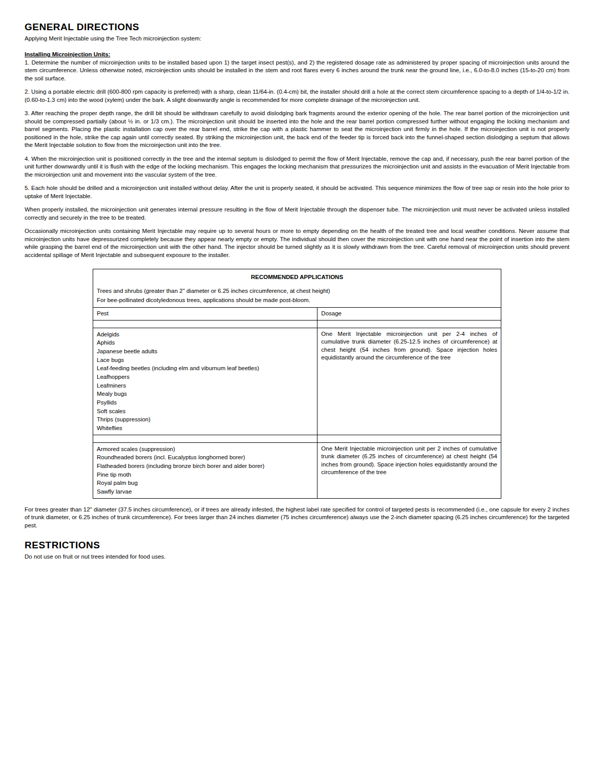GENERAL DIRECTIONS
Applying Merit Injectable using the Tree Tech microinjection system:
Installing Microinjection Units:
1. Determine the number of microinjection units to be installed based upon 1) the target insect pest(s), and 2) the registered dosage rate as administered by proper spacing of microinjection units around the stem circumference. Unless otherwise noted, microinjection units should be installed in the stem and root flares every 6 inches around the trunk near the ground line, i.e., 6.0-to-8.0 inches (15-to-20 cm) from the soil surface.
2. Using a portable electric drill (600-800 rpm capacity is preferred) with a sharp, clean 11/64-in. (0.4-cm) bit, the installer should drill a hole at the correct stem circumference spacing to a depth of 1/4-to-1/2 in. (0.60-to-1.3 cm) into the wood (xylem) under the bark. A slight downwardly angle is recommended for more complete drainage of the microinjection unit.
3. After reaching the proper depth range, the drill bit should be withdrawn carefully to avoid dislodging bark fragments around the exterior opening of the hole. The rear barrel portion of the microinjection unit should be compressed partially (about ½ in. or 1/3 cm.). The microinjection unit should be inserted into the hole and the rear barrel portion compressed further without engaging the locking mechanism and barrel segments. Placing the plastic installation cap over the rear barrel end, strike the cap with a plastic hammer to seat the microinjection unit firmly in the hole. If the microinjection unit is not properly positioned in the hole, strike the cap again until correctly seated. By striking the microinjection unit, the back end of the feeder tip is forced back into the funnel-shaped section dislodging a septum that allows the Merit Injectable solution to flow from the microinjection unit into the tree.
4. When the microinjection unit is positioned correctly in the tree and the internal septum is dislodged to permit the flow of Merit Injectable, remove the cap and, if necessary, push the rear barrel portion of the unit further downwardly until it is flush with the edge of the locking mechanism. This engages the locking mechanism that pressurizes the microinjection unit and assists in the evacuation of Merit Injectable from the microinjection unit and movement into the vascular system of the tree.
5. Each hole should be drilled and a microinjection unit installed without delay. After the unit is properly seated, it should be activated. This sequence minimizes the flow of tree sap or resin into the hole prior to uptake of Merit Injectable.
When properly installed, the microinjection unit generates internal pressure resulting in the flow of Merit Injectable through the dispenser tube. The microinjection unit must never be activated unless installed correctly and securely in the tree to be treated.
Occasionally microinjection units containing Merit Injectable may require up to several hours or more to empty depending on the health of the treated tree and local weather conditions. Never assume that microinjection units have depressurized completely because they appear nearly empty or empty. The individual should then cover the microinjection unit with one hand near the point of insertion into the stem while grasping the barrel end of the microinjection unit with the other hand. The injector should be turned slightly as it is slowly withdrawn from the tree. Careful removal of microinjection units should prevent accidental spillage of Merit Injectable and subsequent exposure to the installer.
| RECOMMENDED APPLICATIONS |
| Trees and shrubs (greater than 2" diameter or 6.25 inches circumference, at chest height) |
| For bee-pollinated dicotyledonous trees, applications should be made post-bloom. |
| Pest | Dosage |
| Adelgids Aphids Japanese beetle adults Lace bugs Leaf-feeding beetles (including elm and viburnum leaf beetles) Leafhoppers Leafminers Mealy bugs Psyllids Soft scales Thrips (suppression) Whiteflies | One Merit Injectable microinjection unit per 2-4 inches of cumulative trunk diameter (6.25-12.5 inches of circumference) at chest height (54 inches from ground). Space injection holes equidistantly around the circumference of the tree |
| Armored scales (suppression) Roundheaded borers (incl. Eucalyptus longhorned borer) Flatheaded borers (including bronze birch borer and alder borer) Pine tip moth Royal palm bug Sawfly larvae | One Merit Injectable microinjection unit per 2 inches of cumulative trunk diameter (6.25 inches of circumference) at chest height (54 inches from ground). Space injection holes equidistantly around the circumference of the tree |
For trees greater than 12" diameter (37.5 inches circumference), or if trees are already infested, the highest label rate specified for control of targeted pests is recommended (i.e., one capsule for every 2 inches of trunk diameter, or 6.25 inches of trunk circumference). For trees larger than 24 inches diameter (75 inches circumference) always use the 2-inch diameter spacing (6.25 inches circumference) for the targeted pest.
RESTRICTIONS
Do not use on fruit or nut trees intended for food uses.